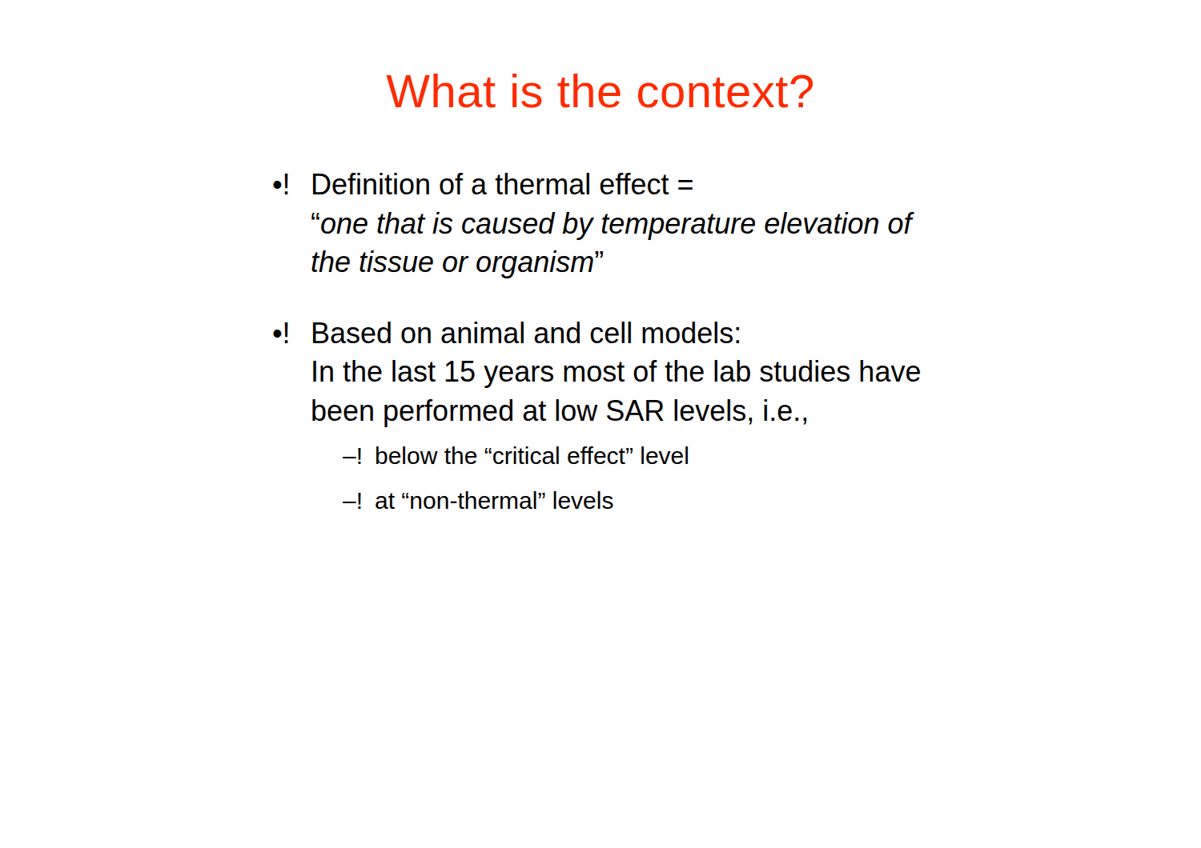What is the context?
Definition of a thermal effect =
“one that is caused by temperature elevation of the tissue or organism”
Based on animal and cell models:
In the last 15 years most of the lab studies have been performed at low SAR levels, i.e.,
below the “critical effect” level
at “non-thermal” levels